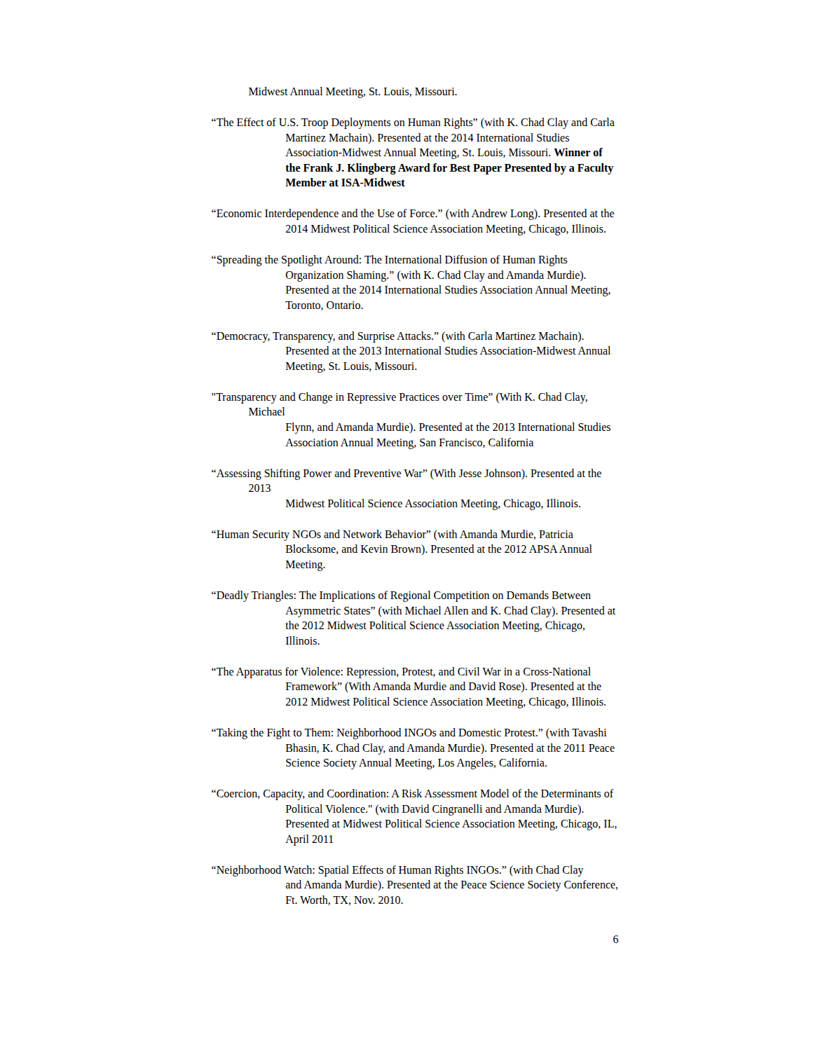Midwest Annual Meeting, St. Louis, Missouri.
“The Effect of U.S. Troop Deployments on Human Rights” (with K. Chad Clay and Carla Martinez Machain). Presented at the 2014 International Studies Association-Midwest Annual Meeting, St. Louis, Missouri. Winner of the Frank J. Klingberg Award for Best Paper Presented by a Faculty Member at ISA-Midwest
“Economic Interdependence and the Use of Force.” (with Andrew Long). Presented at the 2014 Midwest Political Science Association Meeting, Chicago, Illinois.
“Spreading the Spotlight Around: The International Diffusion of Human Rights Organization Shaming.” (with K. Chad Clay and Amanda Murdie). Presented at the 2014 International Studies Association Annual Meeting, Toronto, Ontario.
“Democracy, Transparency, and Surprise Attacks.” (with Carla Martinez Machain). Presented at the 2013 International Studies Association-Midwest Annual Meeting, St. Louis, Missouri.
"Transparency and Change in Repressive Practices over Time” (With K. Chad Clay, Michael Flynn, and Amanda Murdie). Presented at the 2013 International Studies Association Annual Meeting, San Francisco, California
“Assessing Shifting Power and Preventive War” (With Jesse Johnson). Presented at the 2013 Midwest Political Science Association Meeting, Chicago, Illinois.
“Human Security NGOs and Network Behavior” (with Amanda Murdie, Patricia Blocksome, and Kevin Brown). Presented at the 2012 APSA Annual Meeting.
“Deadly Triangles: The Implications of Regional Competition on Demands Between Asymmetric States” (with Michael Allen and K. Chad Clay). Presented at the 2012 Midwest Political Science Association Meeting, Chicago, Illinois.
“The Apparatus for Violence: Repression, Protest, and Civil War in a Cross-National Framework” (With Amanda Murdie and David Rose). Presented at the 2012 Midwest Political Science Association Meeting, Chicago, Illinois.
“Taking the Fight to Them: Neighborhood INGOs and Domestic Protest.” (with Tavashi Bhasin, K. Chad Clay, and Amanda Murdie). Presented at the 2011 Peace Science Society Annual Meeting, Los Angeles, California.
“Coercion, Capacity, and Coordination: A Risk Assessment Model of the Determinants of Political Violence." (with David Cingranelli and Amanda Murdie). Presented at Midwest Political Science Association Meeting, Chicago, IL, April 2011
“Neighborhood Watch: Spatial Effects of Human Rights INGOs.” (with Chad Clay and Amanda Murdie). Presented at the Peace Science Society Conference, Ft. Worth, TX, Nov. 2010.
6